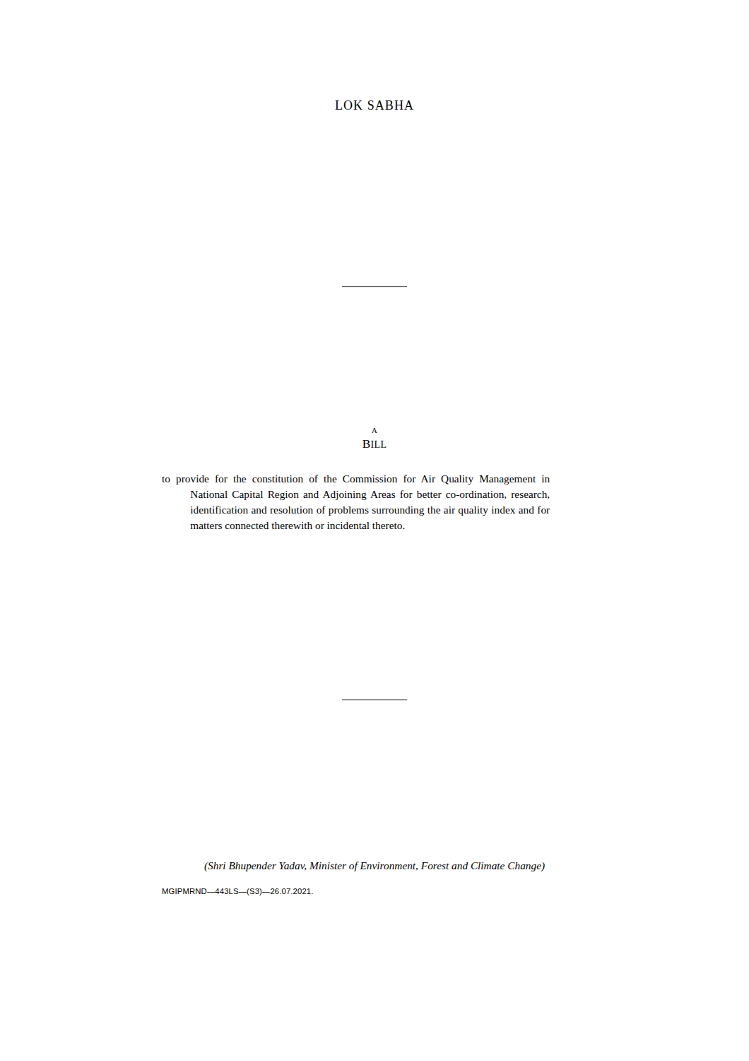LOK SABHA
A
BILL
to provide for the constitution of the Commission for Air Quality Management in National Capital Region and Adjoining Areas for better co-ordination, research, identification and resolution of problems surrounding the air quality index and for matters connected therewith or incidental thereto.
(Shri Bhupender Yadav, Minister of Environment, Forest and Climate Change)
MGIPMRND—443LS—(S3)—26.07.2021.